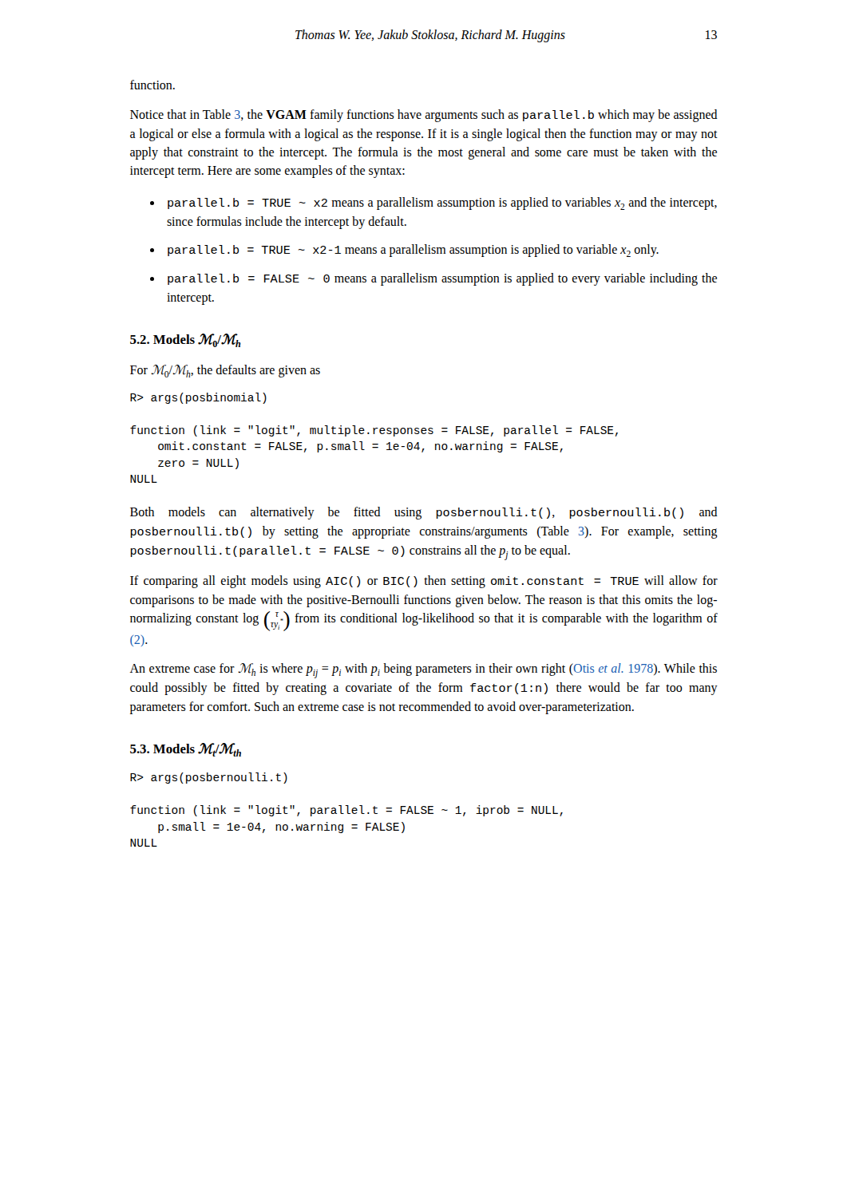Thomas W. Yee, Jakub Stoklosa, Richard M. Huggins 13
function.
Notice that in Table 3, the VGAM family functions have arguments such as parallel.b which may be assigned a logical or else a formula with a logical as the response. If it is a single logical then the function may or may not apply that constraint to the intercept. The formula is the most general and some care must be taken with the intercept term. Here are some examples of the syntax:
parallel.b = TRUE ~ x2 means a parallelism assumption is applied to variables x2 and the intercept, since formulas include the intercept by default.
parallel.b = TRUE ~ x2-1 means a parallelism assumption is applied to variable x2 only.
parallel.b = FALSE ~ 0 means a parallelism assumption is applied to every variable including the intercept.
5.2. Models ℳ0/ℳh
For ℳ0/ℳh, the defaults are given as
R> args(posbinomial)

function (link = "logit", multiple.responses = FALSE, parallel = FALSE,
    omit.constant = FALSE, p.small = 1e-04, no.warning = FALSE,
    zero = NULL)
NULL
Both models can alternatively be fitted using posbernoulli.t(), posbernoulli.b() and posbernoulli.tb() by setting the appropriate constrains/arguments (Table 3). For example, setting posbernoulli.t(parallel.t = FALSE ~ 0) constrains all the pj to be equal.
If comparing all eight models using AIC() or BIC() then setting omit.constant = TRUE will allow for comparisons to be made with the positive-Bernoulli functions given below. The reason is that this omits the log-normalizing constant log (ττyi*) from its conditional log-likelihood so that it is comparable with the logarithm of (2).
An extreme case for ℳh is where pij = pi with pi being parameters in their own right (Otis et al. 1978). While this could possibly be fitted by creating a covariate of the form factor(1:n) there would be far too many parameters for comfort. Such an extreme case is not recommended to avoid over-parameterization.
5.3. Models ℳt/ℳth
R> args(posbernoulli.t)

function (link = "logit", parallel.t = FALSE ~ 1, iprob = NULL,
    p.small = 1e-04, no.warning = FALSE)
NULL